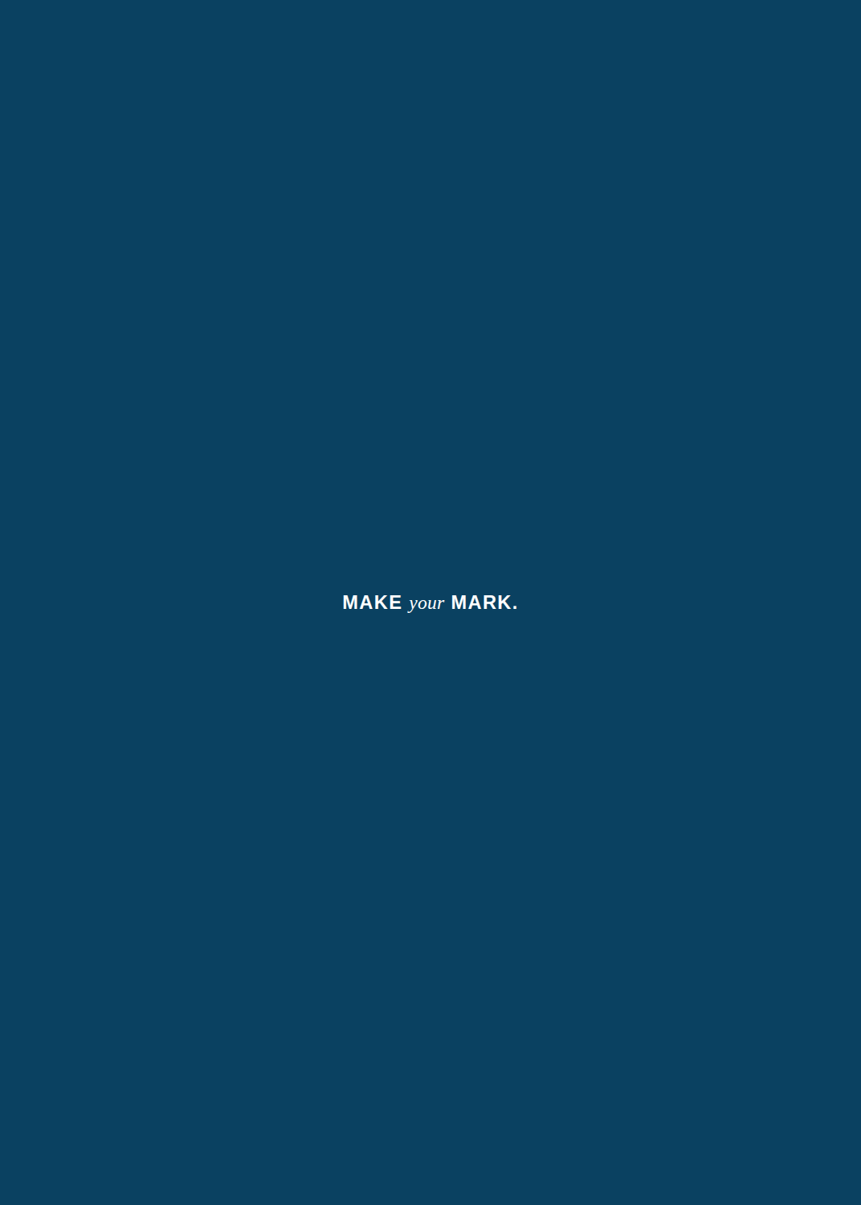MAKE your MARK.